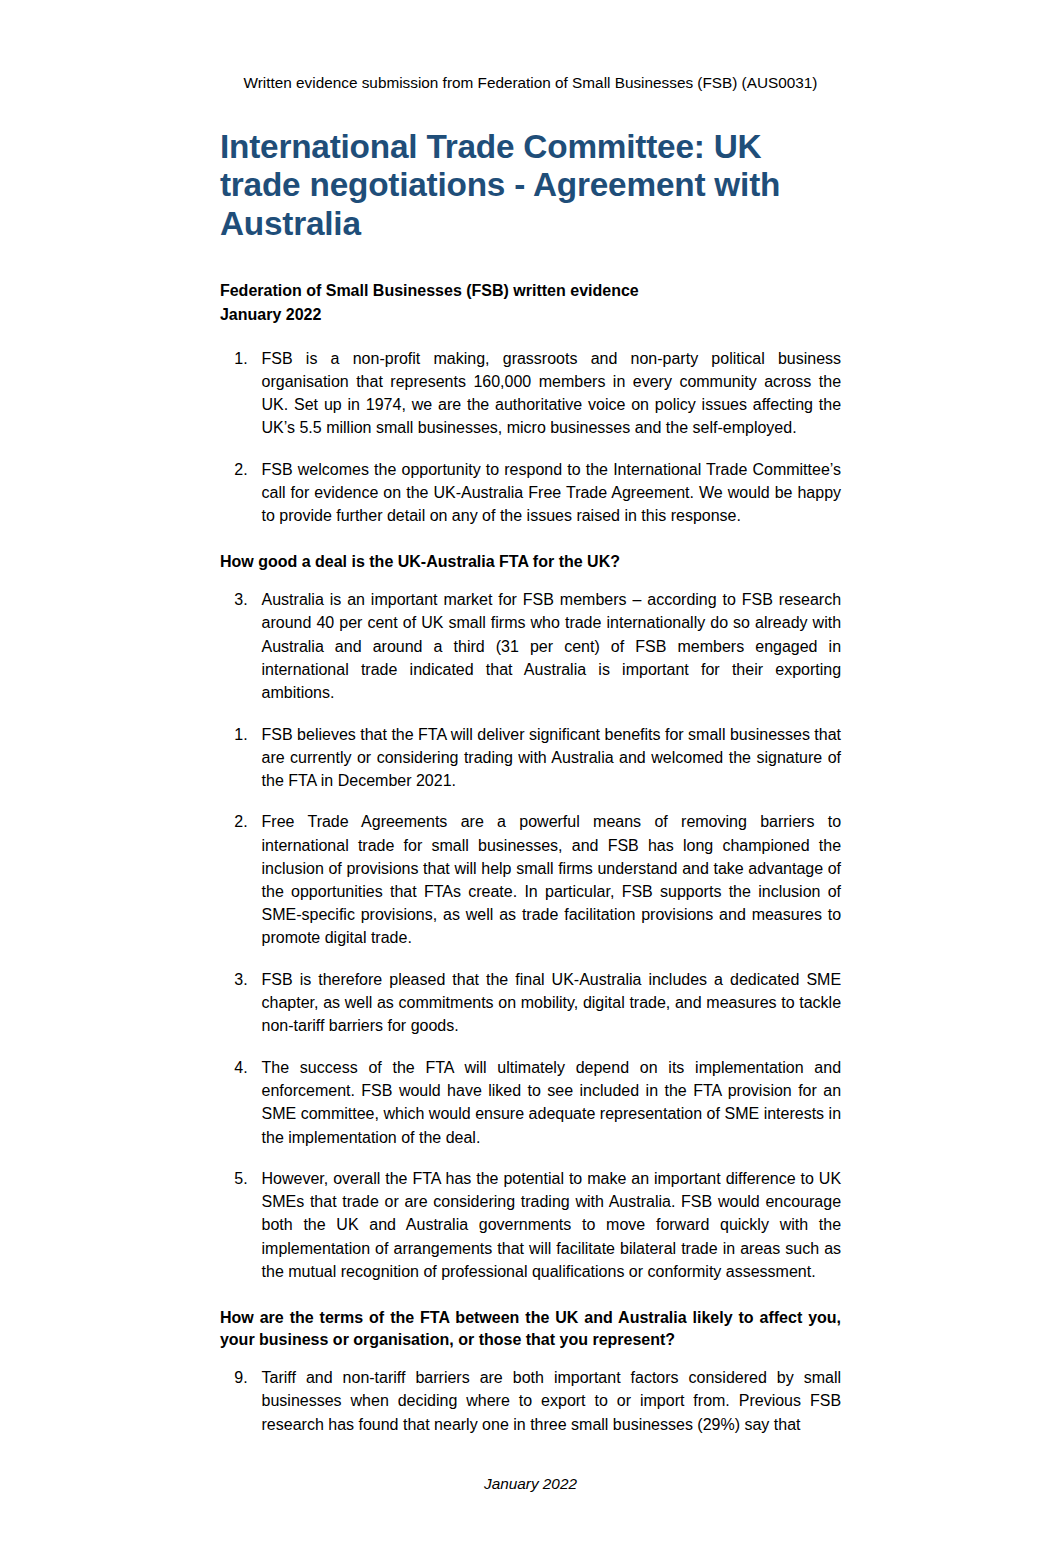Written evidence submission from Federation of Small Businesses (FSB) (AUS0031)
International Trade Committee: UK trade negotiations - Agreement with Australia
Federation of Small Businesses (FSB) written evidence
January 2022
FSB is a non-profit making, grassroots and non-party political business organisation that represents 160,000 members in every community across the UK. Set up in 1974, we are the authoritative voice on policy issues affecting the UK’s 5.5 million small businesses, micro businesses and the self-employed.
FSB welcomes the opportunity to respond to the International Trade Committee’s call for evidence on the UK-Australia Free Trade Agreement. We would be happy to provide further detail on any of the issues raised in this response.
How good a deal is the UK-Australia FTA for the UK?
Australia is an important market for FSB members – according to FSB research around 40 per cent of UK small firms who trade internationally do so already with Australia and around a third (31 per cent) of FSB members engaged in international trade indicated that Australia is important for their exporting ambitions.
FSB believes that the FTA will deliver significant benefits for small businesses that are currently or considering trading with Australia and welcomed the signature of the FTA in December 2021.
Free Trade Agreements are a powerful means of removing barriers to international trade for small businesses, and FSB has long championed the inclusion of provisions that will help small firms understand and take advantage of the opportunities that FTAs create. In particular, FSB supports the inclusion of SME-specific provisions, as well as trade facilitation provisions and measures to promote digital trade.
FSB is therefore pleased that the final UK-Australia includes a dedicated SME chapter, as well as commitments on mobility, digital trade, and measures to tackle non-tariff barriers for goods.
The success of the FTA will ultimately depend on its implementation and enforcement. FSB would have liked to see included in the FTA provision for an SME committee, which would ensure adequate representation of SME interests in the implementation of the deal.
However, overall the FTA has the potential to make an important difference to UK SMEs that trade or are considering trading with Australia. FSB would encourage both the UK and Australia governments to move forward quickly with the implementation of arrangements that will facilitate bilateral trade in areas such as the mutual recognition of professional qualifications or conformity assessment.
How are the terms of the FTA between the UK and Australia likely to affect you, your business or organisation, or those that you represent?
Tariff and non-tariff barriers are both important factors considered by small businesses when deciding where to export to or import from. Previous FSB research has found that nearly one in three small businesses (29%) say that
January 2022